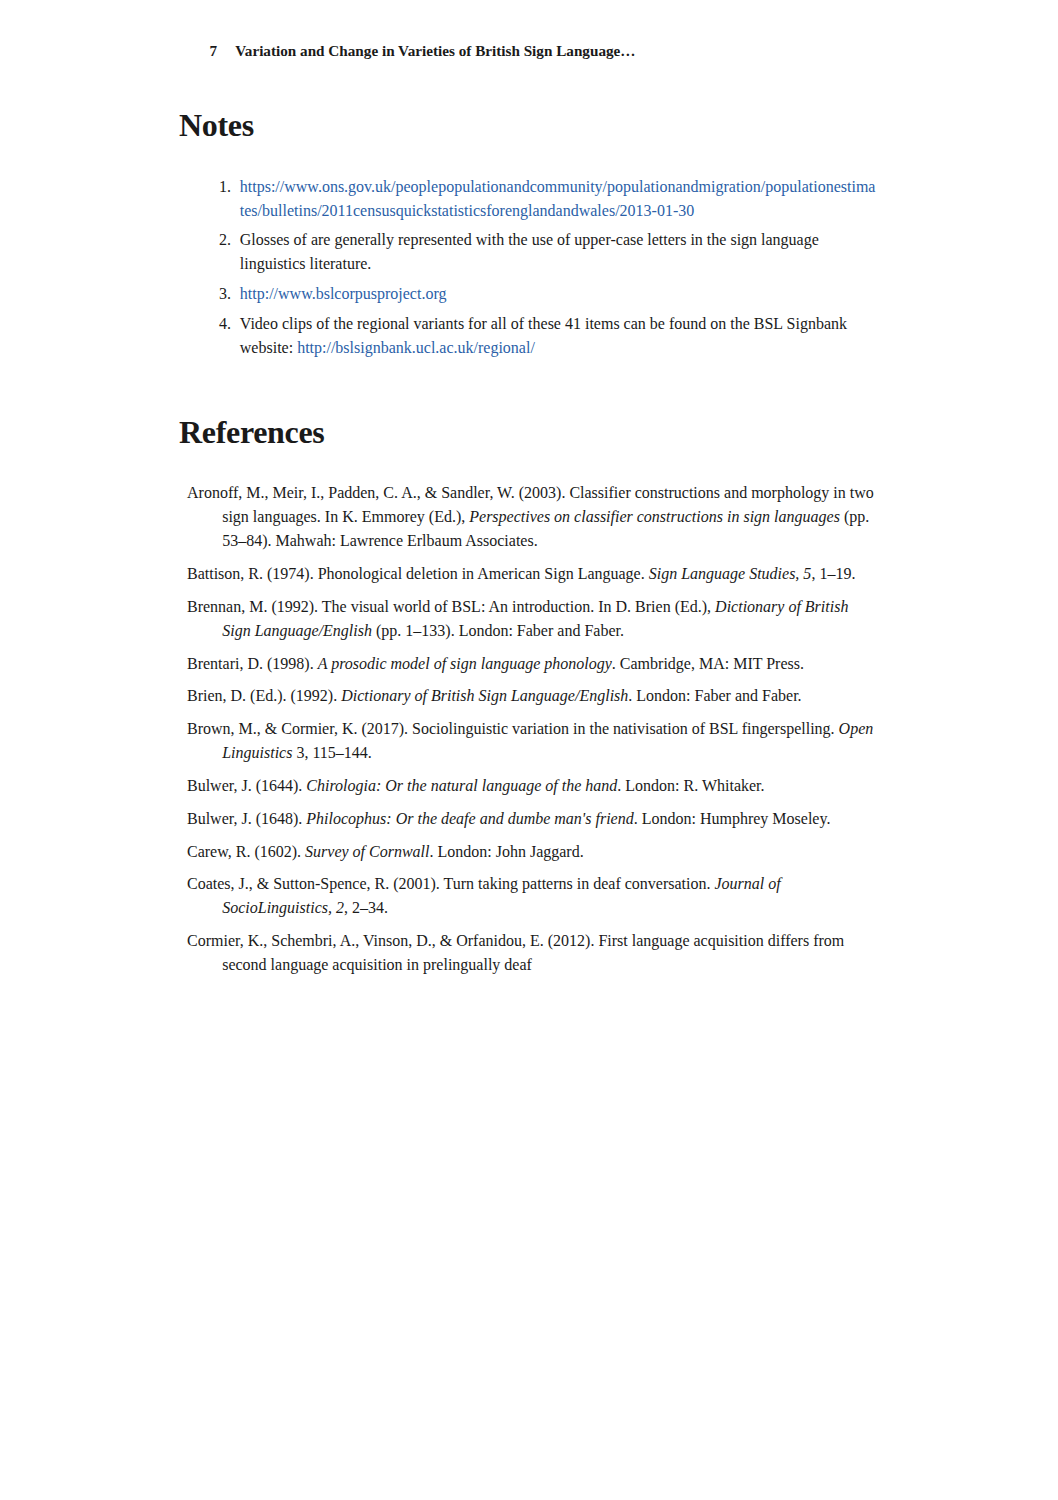7 Variation and Change in Varieties of British Sign Language…
Notes
https://www.ons.gov.uk/peoplepopulationandcommunity/populationandmigration/populationestimates/bulletins/2011censusquickstatisticsforenglandandwales/2013-01-30
Glosses of are generally represented with the use of upper-case letters in the sign language linguistics literature.
http://www.bslcorpusproject.org
Video clips of the regional variants for all of these 41 items can be found on the BSL Signbank website: http://bslsignbank.ucl.ac.uk/regional/
References
Aronoff, M., Meir, I., Padden, C. A., & Sandler, W. (2003). Classifier constructions and morphology in two sign languages. In K. Emmorey (Ed.), Perspectives on classifier constructions in sign languages (pp. 53–84). Mahwah: Lawrence Erlbaum Associates.
Battison, R. (1974). Phonological deletion in American Sign Language. Sign Language Studies, 5, 1–19.
Brennan, M. (1992). The visual world of BSL: An introduction. In D. Brien (Ed.), Dictionary of British Sign Language/English (pp. 1–133). London: Faber and Faber.
Brentari, D. (1998). A prosodic model of sign language phonology. Cambridge, MA: MIT Press.
Brien, D. (Ed.). (1992). Dictionary of British Sign Language/English. London: Faber and Faber.
Brown, M., & Cormier, K. (2017). Sociolinguistic variation in the nativisation of BSL fingerspelling. Open Linguistics 3, 115–144.
Bulwer, J. (1644). Chirologia: Or the natural language of the hand. London: R. Whitaker.
Bulwer, J. (1648). Philocophus: Or the deafe and dumbe man's friend. London: Humphrey Moseley.
Carew, R. (1602). Survey of Cornwall. London: John Jaggard.
Coates, J., & Sutton-Spence, R. (2001). Turn taking patterns in deaf conversation. Journal of SocioLinguistics, 2, 2–34.
Cormier, K., Schembri, A., Vinson, D., & Orfanidou, E. (2012). First language acquisition differs from second language acquisition in prelingually deaf